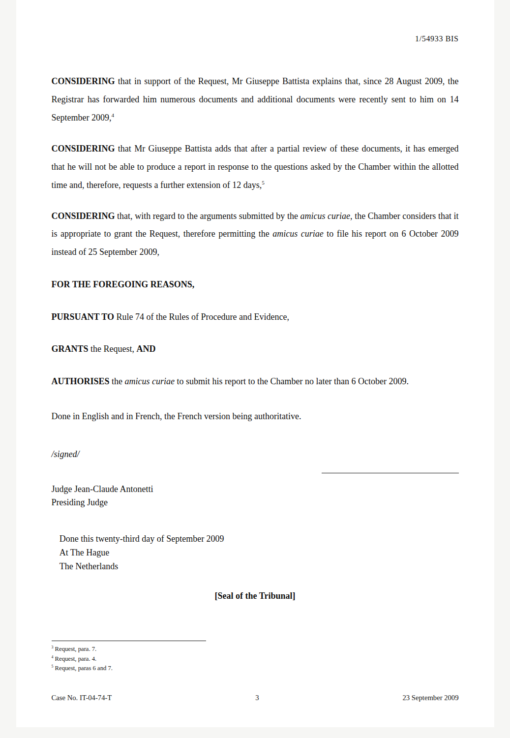1/54933 BIS
CONSIDERING that in support of the Request, Mr Giuseppe Battista explains that, since 28 August 2009, the Registrar has forwarded him numerous documents and additional documents were recently sent to him on 14 September 2009,4
CONSIDERING that Mr Giuseppe Battista adds that after a partial review of these documents, it has emerged that he will not be able to produce a report in response to the questions asked by the Chamber within the allotted time and, therefore, requests a further extension of 12 days,5
CONSIDERING that, with regard to the arguments submitted by the amicus curiae, the Chamber considers that it is appropriate to grant the Request, therefore permitting the amicus curiae to file his report on 6 October 2009 instead of 25 September 2009,
FOR THE FOREGOING REASONS,
PURSUANT TO Rule 74 of the Rules of Procedure and Evidence,
GRANTS the Request, AND
AUTHORISES the amicus curiae to submit his report to the Chamber no later than 6 October 2009.
Done in English and in French, the French version being authoritative.
/signed/
Judge Jean-Claude Antonetti
Presiding Judge
Done this twenty-third day of September 2009
At The Hague
The Netherlands
[Seal of the Tribunal]
3 Request, para. 7.
4 Request, para. 4.
5 Request, paras 6 and 7.
Case No. IT-04-74-T 3 23 September 2009